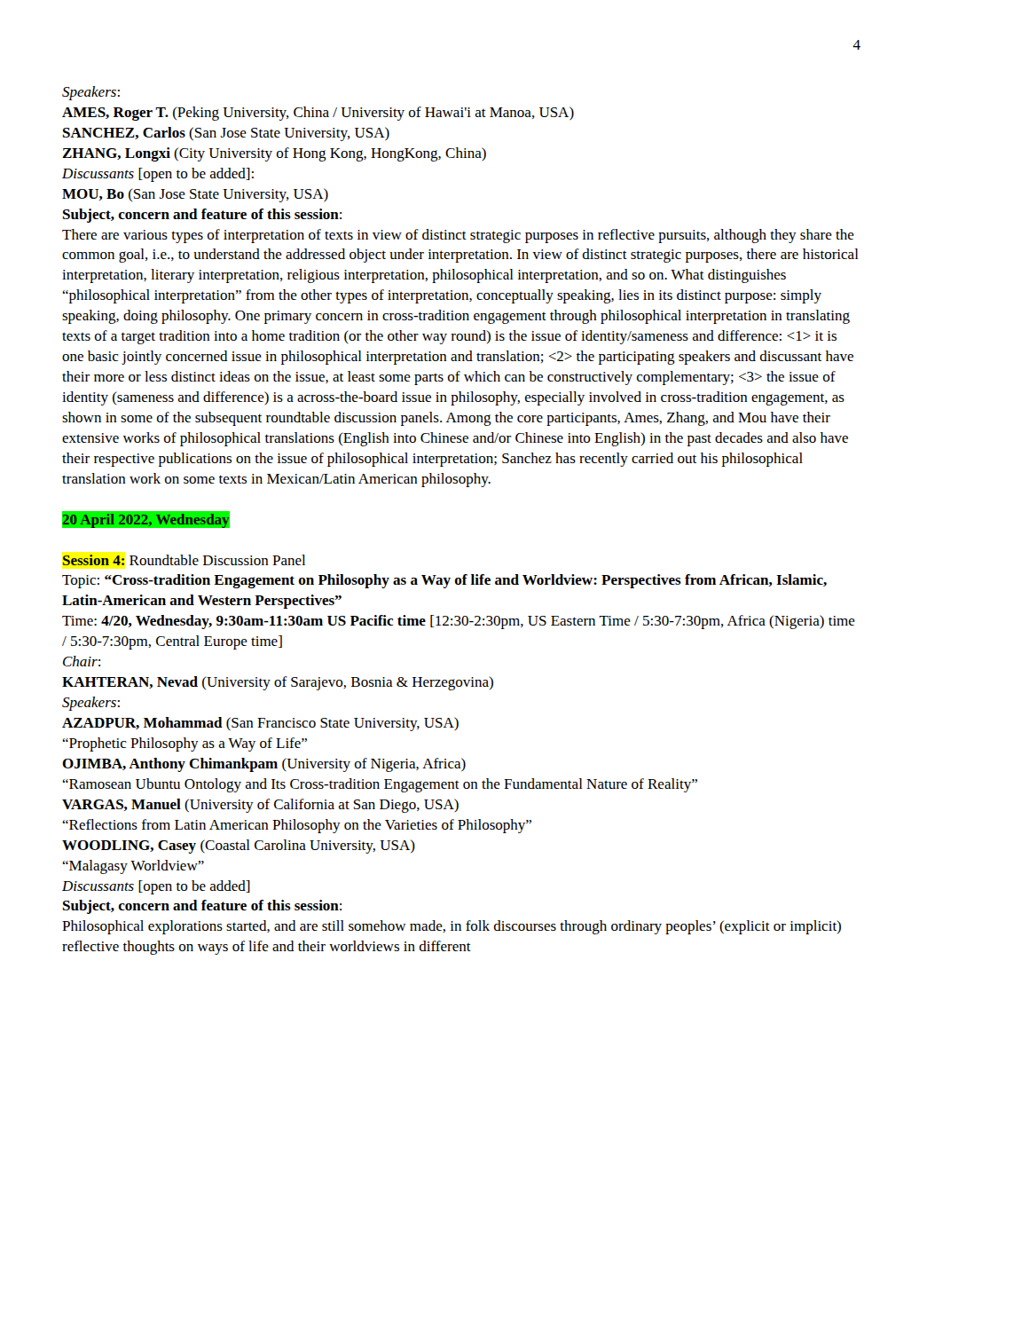4
Speakers:
AMES, Roger T. (Peking University, China / University of Hawai'i at Manoa, USA)
SANCHEZ, Carlos (San Jose State University, USA)
ZHANG, Longxi (City University of Hong Kong, HongKong, China)
Discussants [open to be added]:
MOU, Bo (San Jose State University, USA)
Subject, concern and feature of this session:
There are various types of interpretation of texts in view of distinct strategic purposes in reflective pursuits, although they share the common goal, i.e., to understand the addressed object under interpretation. In view of distinct strategic purposes, there are historical interpretation, literary interpretation, religious interpretation, philosophical interpretation, and so on. What distinguishes “philosophical interpretation” from the other types of interpretation, conceptually speaking, lies in its distinct purpose: simply speaking, doing philosophy. One primary concern in cross-tradition engagement through philosophical interpretation in translating texts of a target tradition into a home tradition (or the other way round) is the issue of identity/sameness and difference: <1> it is one basic jointly concerned issue in philosophical interpretation and translation; <2> the participating speakers and discussant have their more or less distinct ideas on the issue, at least some parts of which can be constructively complementary; <3> the issue of identity (sameness and difference) is a across-the-board issue in philosophy, especially involved in cross-tradition engagement, as shown in some of the subsequent roundtable discussion panels. Among the core participants, Ames, Zhang, and Mou have their extensive works of philosophical translations (English into Chinese and/or Chinese into English) in the past decades and also have their respective publications on the issue of philosophical interpretation; Sanchez has recently carried out his philosophical translation work on some texts in Mexican/Latin American philosophy.
20 April 2022, Wednesday
Session 4: Roundtable Discussion Panel
Topic: “Cross-tradition Engagement on Philosophy as a Way of life and Worldview: Perspectives from African, Islamic, Latin-American and Western Perspectives”
Time: 4/20, Wednesday, 9:30am-11:30am US Pacific time [12:30-2:30pm, US Eastern Time / 5:30-7:30pm, Africa (Nigeria) time / 5:30-7:30pm, Central Europe time]
Chair:
KAHTERAN, Nevad (University of Sarajevo, Bosnia & Herzegovina)
Speakers:
AZADPUR, Mohammad (San Francisco State University, USA)
“Prophetic Philosophy as a Way of Life”
OJIMBA, Anthony Chimankpam (University of Nigeria, Africa)
“Ramosean Ubuntu Ontology and Its Cross-tradition Engagement on the Fundamental Nature of Reality”
VARGAS, Manuel (University of California at San Diego, USA)
“Reflections from Latin American Philosophy on the Varieties of Philosophy”
WOODLING, Casey (Coastal Carolina University, USA)
“Malagasy Worldview”
Discussants [open to be added]
Subject, concern and feature of this session:
Philosophical explorations started, and are still somehow made, in folk discourses through ordinary peoples’ (explicit or implicit) reflective thoughts on ways of life and their worldviews in different